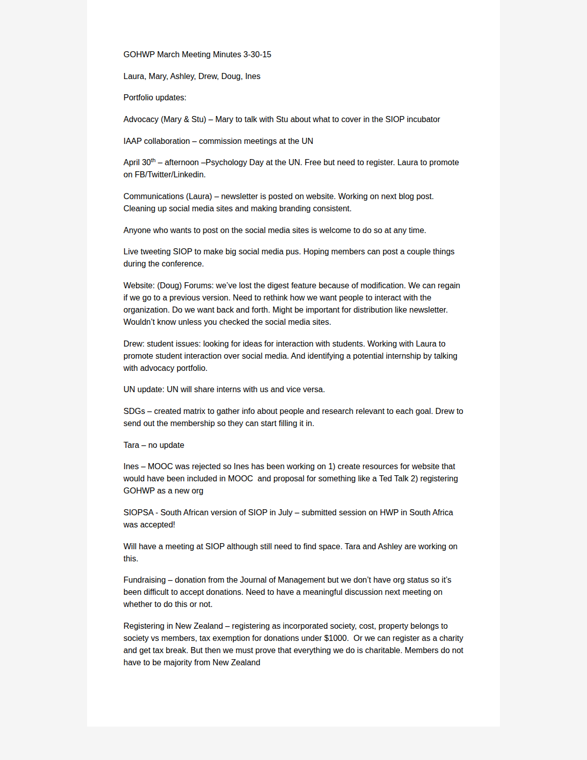GOHWP March Meeting Minutes 3-30-15
Laura, Mary, Ashley, Drew, Doug, Ines
Portfolio updates:
Advocacy (Mary & Stu) – Mary to talk with Stu about what to cover in the SIOP incubator
IAAP collaboration – commission meetings at the UN
April 30th – afternoon –Psychology Day at the UN. Free but need to register. Laura to promote on FB/Twitter/Linkedin.
Communications (Laura) – newsletter is posted on website. Working on next blog post. Cleaning up social media sites and making branding consistent.
Anyone who wants to post on the social media sites is welcome to do so at any time.
Live tweeting SIOP to make big social media pus. Hoping members can post a couple things during the conference.
Website: (Doug) Forums: we’ve lost the digest feature because of modification. We can regain if we go to a previous version. Need to rethink how we want people to interact with the organization. Do we want back and forth. Might be important for distribution like newsletter. Wouldn’t know unless you checked the social media sites.
Drew: student issues: looking for ideas for interaction with students. Working with Laura to promote student interaction over social media. And identifying a potential internship by talking with advocacy portfolio.
UN update: UN will share interns with us and vice versa.
SDGs – created matrix to gather info about people and research relevant to each goal. Drew to send out the membership so they can start filling it in.
Tara – no update
Ines – MOOC was rejected so Ines has been working on 1) create resources for website that would have been included in MOOC and proposal for something like a Ted Talk 2) registering GOHWP as a new org
SIOPSA - South African version of SIOP in July – submitted session on HWP in South Africa was accepted!
Will have a meeting at SIOP although still need to find space. Tara and Ashley are working on this.
Fundraising – donation from the Journal of Management but we don’t have org status so it’s been difficult to accept donations. Need to have a meaningful discussion next meeting on whether to do this or not.
Registering in New Zealand – registering as incorporated society, cost, property belongs to society vs members, tax exemption for donations under $1000. Or we can register as a charity and get tax break. But then we must prove that everything we do is charitable. Members do not have to be majority from New Zealand